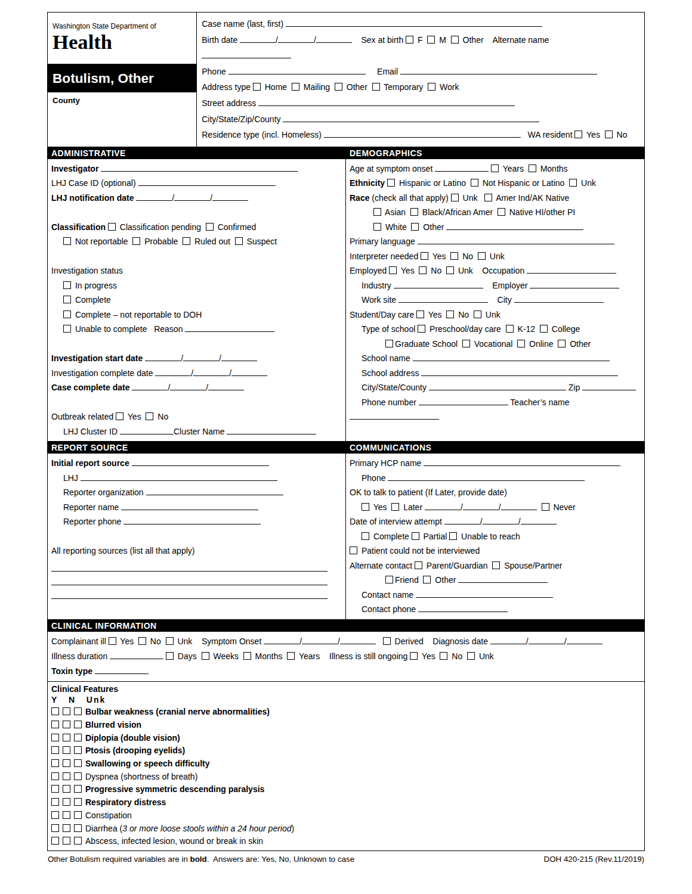Washington State Department of
Health
Botulism, Other
County
Case name (last, first)
Birth date / / Sex at birth F M Other Alternate name
Phone Email
Address type Home Mailing Other Temporary Work
Street address
City/State/Zip/County
Residence type (incl. Homeless) WA resident Yes No
ADMINISTRATIVE
Investigator
LHJ Case ID (optional)
LHJ notification date / /
Classification Classification pending Confirmed
Not reportable Probable Ruled out Suspect
Investigation status
In progress
Complete
Complete – not reportable to DOH
Unable to complete Reason
Investigation start date / /
Investigation complete date / /
Case complete date / /
Outbreak related Yes No
LHJ Cluster ID Cluster Name
DEMOGRAPHICS
Age at symptom onset Years Months
Ethnicity Hispanic or Latino Not Hispanic or Latino Unk
Race (check all that apply) Unk Amer Ind/AK Native
Asian Black/African Amer Native HI/other PI
White Other
Primary language
Interpreter needed Yes No Unk
Employed Yes No Unk Occupation
Industry Employer
Work site City
Student/Day care Yes No Unk
Type of school Preschool/day care K-12 College
Graduate School Vocational Online Other
School name
School address
City/State/County Zip
Phone number Teacher’s name
REPORT SOURCE
Initial report source
LHJ
Reporter organization
Reporter name
Reporter phone
All reporting sources (list all that apply)
COMMUNICATIONS
Primary HCP name
Phone
OK to talk to patient (If Later, provide date)
Yes Later / / Never
Date of interview attempt / /
Complete Partial Unable to reach
Patient could not be interviewed
Alternate contact Parent/Guardian Spouse/Partner
Friend Other
Contact name
Contact phone
CLINICAL INFORMATION
Complainant ill Yes No Unk Symptom Onset / / Derived Diagnosis date / /
Illness duration Days Weeks Months Years Illness is still ongoing Yes No Unk
Toxin type
Clinical Features
Y N Unk
Bulbar weakness (cranial nerve abnormalities)
Blurred vision
Diplopia (double vision)
Ptosis (drooping eyelids)
Swallowing or speech difficulty
Dyspnea (shortness of breath)
Progressive symmetric descending paralysis
Respiratory distress
Constipation
Diarrhea (3 or more loose stools within a 24 hour period)
Abscess, infected lesion, wound or break in skin
Other Botulism required variables are in bold. Answers are: Yes, No, Unknown to case
DOH 420-215 (Rev.11/2019)